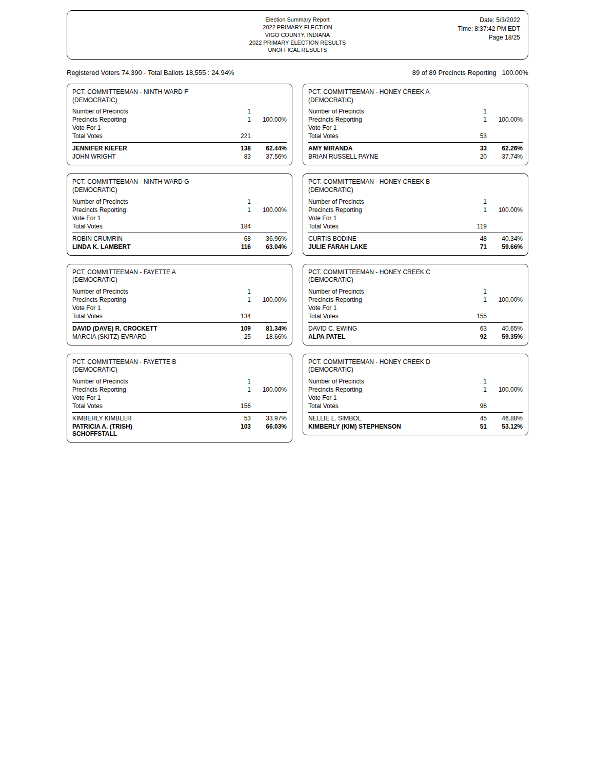Election Summary Report
2022 PRIMARY ELECTION
VIGO COUNTY, INDIANA
2022 PRIMARY ELECTION RESULTS
UNOFFICAL RESULTS
Date: 5/3/2022
Time: 8:37:42 PM EDT
Page 18/25
Registered Voters 74,390 - Total Ballots 18,555 : 24.94% 89 of 89 Precincts Reporting 100.00%
PCT. COMMITTEEMAN - NINTH WARD F
(DEMOCRATIC)
| Number of Precincts | 1 | |
| Precincts Reporting | 1 | 100.00% |
| Vote For 1 | | |
| Total Votes | 221 | |
| JENNIFER KIEFER | 138 | 62.44% |
| JOHN WRIGHT | 83 | 37.56% |
PCT. COMMITTEEMAN - NINTH WARD G
(DEMOCRATIC)
| Number of Precincts | 1 | |
| Precincts Reporting | 1 | 100.00% |
| Vote For 1 | | |
| Total Votes | 184 | |
| ROBIN CRUMRIN | 68 | 36.96% |
| LINDA K. LAMBERT | 116 | 63.04% |
PCT. COMMITTEEMAN - FAYETTE A
(DEMOCRATIC)
| Number of Precincts | 1 | |
| Precincts Reporting | 1 | 100.00% |
| Vote For 1 | | |
| Total Votes | 134 | |
| DAVID (DAVE) R. CROCKETT | 109 | 81.34% |
| MARCIA (SKITZ) EVRARD | 25 | 18.66% |
PCT. COMMITTEEMAN - FAYETTE B
(DEMOCRATIC)
| Number of Precincts | 1 | |
| Precincts Reporting | 1 | 100.00% |
| Vote For 1 | | |
| Total Votes | 156 | |
| KIMBERLY KIMBLER | 53 | 33.97% |
| PATRICIA A. (TRISH) SCHOFFSTALL | 103 | 66.03% |
PCT. COMMITTEEMAN - HONEY CREEK A
(DEMOCRATIC)
| Number of Precincts | 1 | |
| Precincts Reporting | 1 | 100.00% |
| Vote For 1 | | |
| Total Votes | 53 | |
| AMY MIRANDA | 33 | 62.26% |
| BRIAN RUSSELL PAYNE | 20 | 37.74% |
PCT. COMMITTEEMAN - HONEY CREEK B
(DEMOCRATIC)
| Number of Precincts | 1 | |
| Precincts Reporting | 1 | 100.00% |
| Vote For 1 | | |
| Total Votes | 119 | |
| CURTIS BODINE | 48 | 40.34% |
| JULIE FARAH LAKE | 71 | 59.66% |
PCT. COMMITTEEMAN - HONEY CREEK C
(DEMOCRATIC)
| Number of Precincts | 1 | |
| Precincts Reporting | 1 | 100.00% |
| Vote For 1 | | |
| Total Votes | 155 | |
| DAVID C. EWING | 63 | 40.65% |
| ALPA PATEL | 92 | 59.35% |
PCT. COMMITTEEMAN - HONEY CREEK D
(DEMOCRATIC)
| Number of Precincts | 1 | |
| Precincts Reporting | 1 | 100.00% |
| Vote For 1 | | |
| Total Votes | 96 | |
| NELLIE L. SIMBOL | 45 | 46.88% |
| KIMBERLY (KIM) STEPHENSON | 51 | 53.12% |